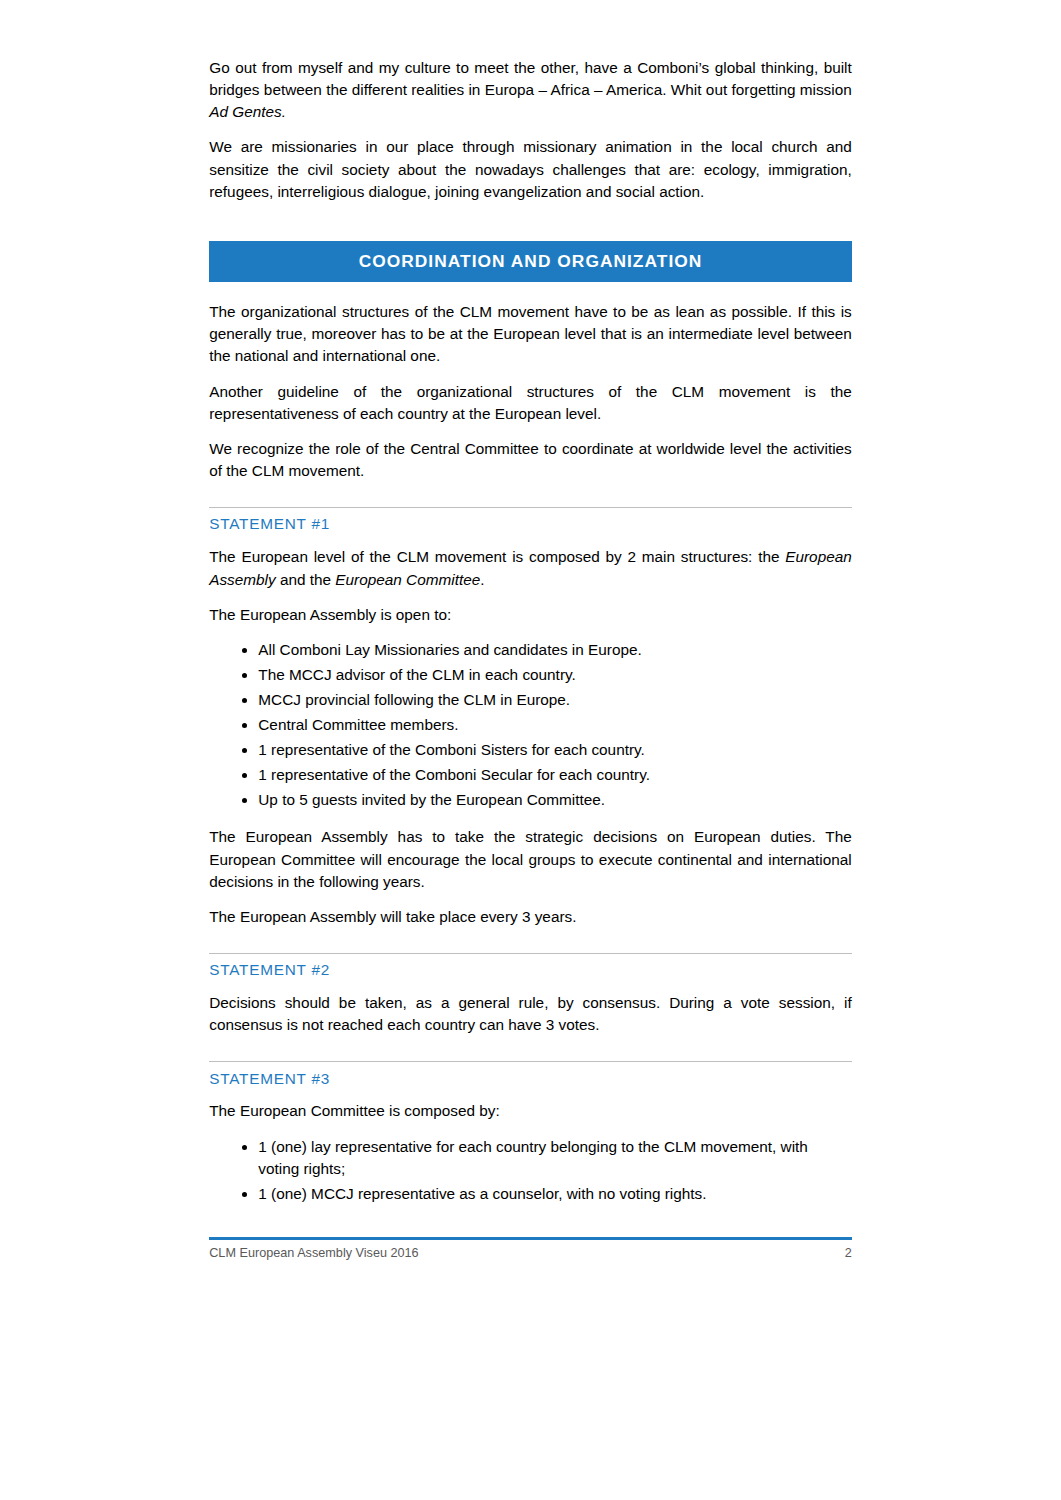Go out from myself and my culture to meet the other, have a Comboni’s global thinking, built bridges between the different realities in Europa – Africa – America. Whit out forgetting mission Ad Gentes.
We are missionaries in our place through missionary animation in the local church and sensitize the civil society about the nowadays challenges that are: ecology, immigration, refugees, interreligious dialogue, joining evangelization and social action.
COORDINATION AND ORGANIZATION
The organizational structures of the CLM movement have to be as lean as possible. If this is generally true, moreover has to be at the European level that is an intermediate level between the national and international one.
Another guideline of the organizational structures of the CLM movement is the representativeness of each country at the European level.
We recognize the role of the Central Committee to coordinate at worldwide level the activities of the CLM movement.
STATEMENT #1
The European level of the CLM movement is composed by 2 main structures: the European Assembly and the European Committee.
The European Assembly is open to:
All Comboni Lay Missionaries and candidates in Europe.
The MCCJ advisor of the CLM in each country.
MCCJ provincial following the CLM in Europe.
Central Committee members.
1 representative of the Comboni Sisters for each country.
1 representative of the Comboni Secular for each country.
Up to 5 guests invited by the European Committee.
The European Assembly has to take the strategic decisions on European duties. The European Committee will encourage the local groups to execute continental and international decisions in the following years.
The European Assembly will take place every 3 years.
STATEMENT #2
Decisions should be taken, as a general rule, by consensus. During a vote session, if consensus is not reached each country can have 3 votes.
STATEMENT #3
The European Committee is composed by:
1 (one) lay representative for each country belonging to the CLM movement, with voting rights;
1 (one) MCCJ representative as a counselor, with no voting rights.
CLM European Assembly Viseu 2016 2